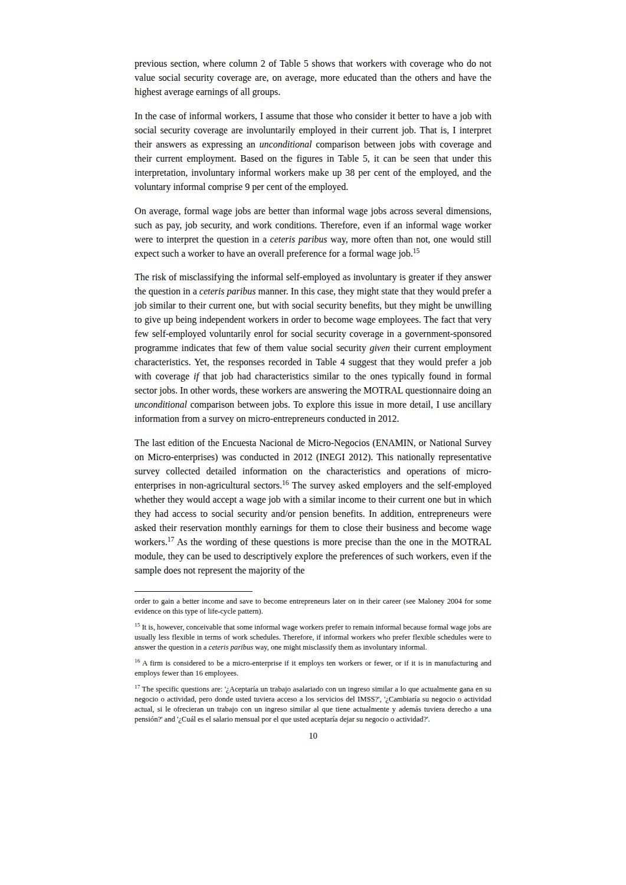previous section, where column 2 of Table 5 shows that workers with coverage who do not value social security coverage are, on average, more educated than the others and have the highest average earnings of all groups.
In the case of informal workers, I assume that those who consider it better to have a job with social security coverage are involuntarily employed in their current job. That is, I interpret their answers as expressing an unconditional comparison between jobs with coverage and their current employment. Based on the figures in Table 5, it can be seen that under this interpretation, involuntary informal workers make up 38 per cent of the employed, and the voluntary informal comprise 9 per cent of the employed.
On average, formal wage jobs are better than informal wage jobs across several dimensions, such as pay, job security, and work conditions. Therefore, even if an informal wage worker were to interpret the question in a ceteris paribus way, more often than not, one would still expect such a worker to have an overall preference for a formal wage job.15
The risk of misclassifying the informal self-employed as involuntary is greater if they answer the question in a ceteris paribus manner. In this case, they might state that they would prefer a job similar to their current one, but with social security benefits, but they might be unwilling to give up being independent workers in order to become wage employees. The fact that very few self-employed voluntarily enrol for social security coverage in a government-sponsored programme indicates that few of them value social security given their current employment characteristics. Yet, the responses recorded in Table 4 suggest that they would prefer a job with coverage if that job had characteristics similar to the ones typically found in formal sector jobs. In other words, these workers are answering the MOTRAL questionnaire doing an unconditional comparison between jobs. To explore this issue in more detail, I use ancillary information from a survey on micro-entrepreneurs conducted in 2012.
The last edition of the Encuesta Nacional de Micro-Negocios (ENAMIN, or National Survey on Micro-enterprises) was conducted in 2012 (INEGI 2012). This nationally representative survey collected detailed information on the characteristics and operations of micro-enterprises in non-agricultural sectors.16 The survey asked employers and the self-employed whether they would accept a wage job with a similar income to their current one but in which they had access to social security and/or pension benefits. In addition, entrepreneurs were asked their reservation monthly earnings for them to close their business and become wage workers.17 As the wording of these questions is more precise than the one in the MOTRAL module, they can be used to descriptively explore the preferences of such workers, even if the sample does not represent the majority of the
order to gain a better income and save to become entrepreneurs later on in their career (see Maloney 2004 for some evidence on this type of life-cycle pattern).
15 It is, however, conceivable that some informal wage workers prefer to remain informal because formal wage jobs are usually less flexible in terms of work schedules. Therefore, if informal workers who prefer flexible schedules were to answer the question in a ceteris paribus way, one might misclassify them as involuntary informal.
16 A firm is considered to be a micro-enterprise if it employs ten workers or fewer, or if it is in manufacturing and employs fewer than 16 employees.
17 The specific questions are: '¿Aceptaría un trabajo asalariado con un ingreso similar a lo que actualmente gana en su negocio o actividad, pero donde usted tuviera acceso a los servicios del IMSS?', '¿Cambiaría su negocio o actividad actual, si le ofrecieran un trabajo con un ingreso similar al que tiene actualmente y además tuviera derecho a una pensión?' and '¿Cuál es el salario mensual por el que usted aceptaría dejar su negocio o actividad?'.
10